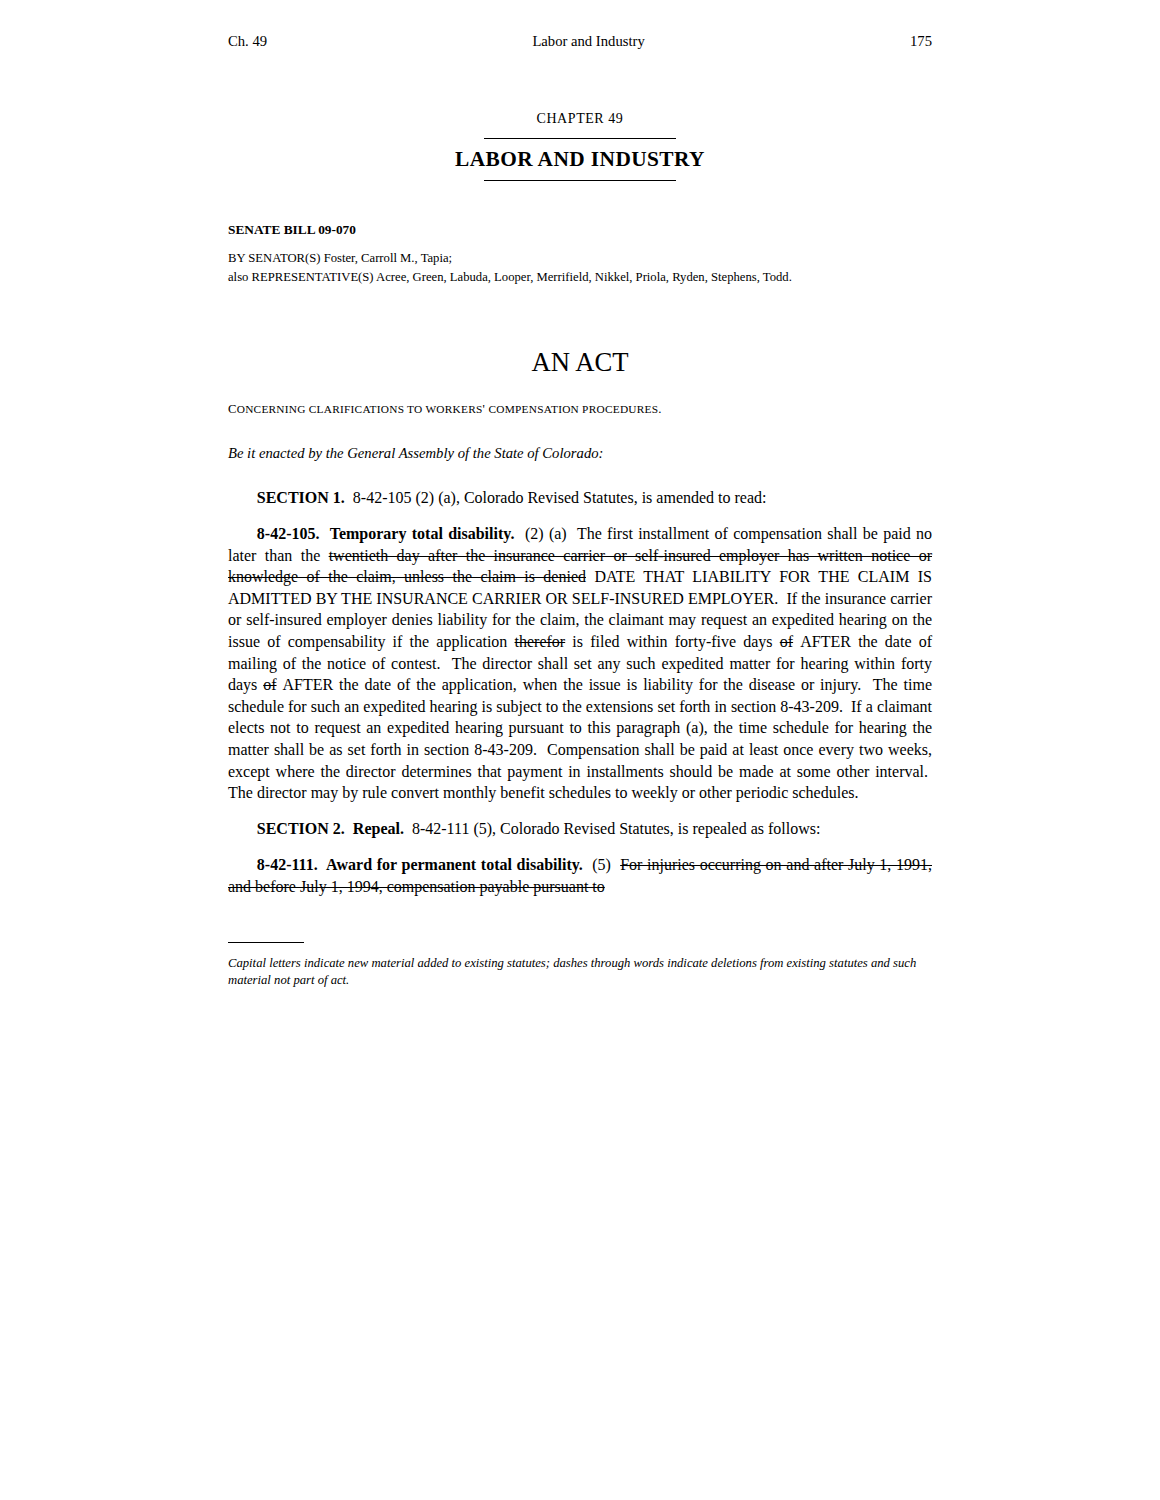Ch. 49 Labor and Industry 175
CHAPTER 49
LABOR AND INDUSTRY
SENATE BILL 09-070
BY SENATOR(S) Foster, Carroll M., Tapia;
also REPRESENTATIVE(S) Acree, Green, Labuda, Looper, Merrifield, Nikkel, Priola, Ryden, Stephens, Todd.
AN ACT
CONCERNING CLARIFICATIONS TO WORKERS' COMPENSATION PROCEDURES.
Be it enacted by the General Assembly of the State of Colorado:
SECTION 1. 8-42-105 (2) (a), Colorado Revised Statutes, is amended to read:
8-42-105. Temporary total disability. (2) (a) The first installment of compensation shall be paid no later than the twentieth day after the insurance carrier or self-insured employer has written notice or knowledge of the claim, unless the claim is denied DATE THAT LIABILITY FOR THE CLAIM IS ADMITTED BY THE INSURANCE CARRIER OR SELF-INSURED EMPLOYER. If the insurance carrier or self-insured employer denies liability for the claim, the claimant may request an expedited hearing on the issue of compensability if the application therefor is filed within forty-five days of AFTER the date of mailing of the notice of contest. The director shall set any such expedited matter for hearing within forty days of AFTER the date of the application, when the issue is liability for the disease or injury. The time schedule for such an expedited hearing is subject to the extensions set forth in section 8-43-209. If a claimant elects not to request an expedited hearing pursuant to this paragraph (a), the time schedule for hearing the matter shall be as set forth in section 8-43-209. Compensation shall be paid at least once every two weeks, except where the director determines that payment in installments should be made at some other interval. The director may by rule convert monthly benefit schedules to weekly or other periodic schedules.
SECTION 2. Repeal. 8-42-111 (5), Colorado Revised Statutes, is repealed as follows:
8-42-111. Award for permanent total disability. (5) For injuries occurring on and after July 1, 1991, and before July 1, 1994, compensation payable pursuant to
Capital letters indicate new material added to existing statutes; dashes through words indicate deletions from existing statutes and such material not part of act.